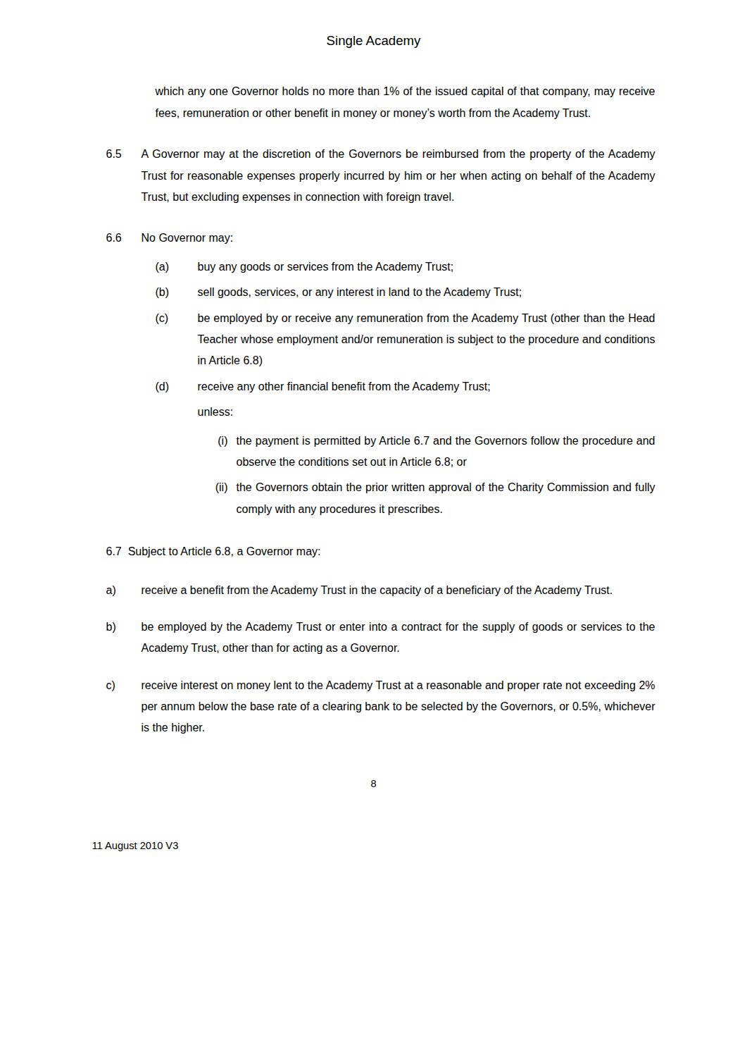Single Academy
which any one Governor holds no more than 1% of the issued capital of that company, may receive fees, remuneration or other benefit in money or money’s worth from the Academy Trust.
6.5
A Governor may at the discretion of the Governors be reimbursed from the property of the Academy Trust for reasonable expenses properly incurred by him or her when acting on behalf of the Academy Trust, but excluding expenses in connection with foreign travel.
6.6
No Governor may:
(a)
buy any goods or services from the Academy Trust;
(b)
sell goods, services, or any interest in land to the Academy Trust;
(c)
be employed by or receive any remuneration from the Academy Trust (other than the Head Teacher whose employment and/or remuneration is subject to the procedure and conditions in Article 6.8)
(d)
receive any other financial benefit from the Academy Trust;
unless:
(i)
the payment is permitted by Article 6.7 and the Governors follow the procedure and observe the conditions set out in Article 6.8; or
(ii)
the Governors obtain the prior written approval of the Charity Commission and fully comply with any procedures it prescribes.
6.7 Subject to Article 6.8, a Governor may:
a)
receive a benefit from the Academy Trust in the capacity of a beneficiary of the Academy Trust.
b)
be employed by the Academy Trust or enter into a contract for the supply of goods or services to the Academy Trust, other than for acting as a Governor.
c)
receive interest on money lent to the Academy Trust at a reasonable and proper rate not exceeding 2% per annum below the base rate of a clearing bank to be selected by the Governors, or 0.5%, whichever is the higher.
8
11 August 2010 V3